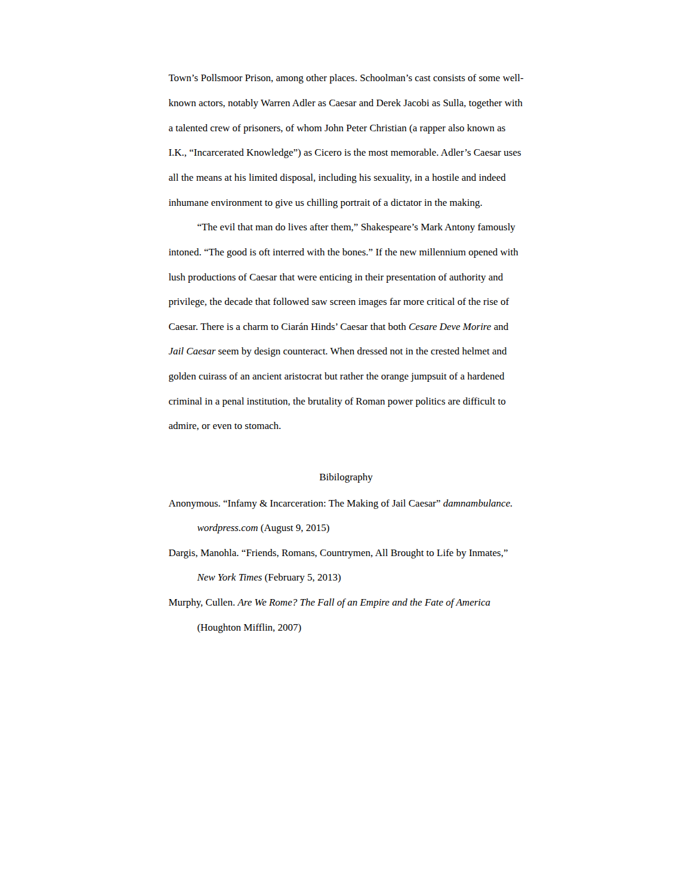Town’s Pollsmoor Prison, among other places. Schoolman’s cast consists of some well-known actors, notably Warren Adler as Caesar and Derek Jacobi as Sulla, together with a talented crew of prisoners, of whom John Peter Christian (a rapper also known as I.K., “Incarcerated Knowledge”) as Cicero is the most memorable. Adler’s Caesar uses all the means at his limited disposal, including his sexuality, in a hostile and indeed inhumane environment to give us chilling portrait of a dictator in the making.
“The evil that man do lives after them,” Shakespeare’s Mark Antony famously intoned. “The good is oft interred with the bones.” If the new millennium opened with lush productions of Caesar that were enticing in their presentation of authority and privilege, the decade that followed saw screen images far more critical of the rise of Caesar. There is a charm to Ciarán Hinds’ Caesar that both Cesare Deve Morire and Jail Caesar seem by design counteract. When dressed not in the crested helmet and golden cuirass of an ancient aristocrat but rather the orange jumpsuit of a hardened criminal in a penal institution, the brutality of Roman power politics are difficult to admire, or even to stomach.
Bibilography
Anonymous. “Infamy & Incarceration: The Making of Jail Caesar” damnambulance. wordpress.com (August 9, 2015)
Dargis, Manohla. “Friends, Romans, Countrymen, All Brought to Life by Inmates,” New York Times (February 5, 2013)
Murphy, Cullen. Are We Rome? The Fall of an Empire and the Fate of America (Houghton Mifflin, 2007)